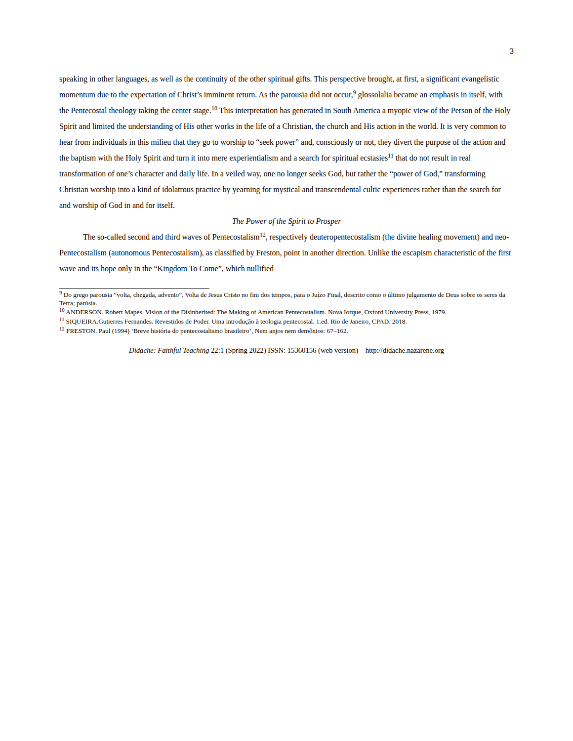3
speaking in other languages, as well as the continuity of the other spiritual gifts. This perspective brought, at first, a significant evangelistic momentum due to the expectation of Christ’s imminent return. As the parousia did not occur,9 glossolalia became an emphasis in itself, with the Pentecostal theology taking the center stage.10 This interpretation has generated in South America a myopic view of the Person of the Holy Spirit and limited the understanding of His other works in the life of a Christian, the church and His action in the world. It is very common to hear from individuals in this milieu that they go to worship to “seek power” and, consciously or not, they divert the purpose of the action and the baptism with the Holy Spirit and turn it into mere experientialism and a search for spiritual ecstasies11 that do not result in real transformation of one’s character and daily life. In a veiled way, one no longer seeks God, but rather the “power of God,” transforming Christian worship into a kind of idolatrous practice by yearning for mystical and transcendental cultic experiences rather than the search for and worship of God in and for itself.
The Power of the Spirit to Prosper
The so-called second and third waves of Pentecostalism12, respectively deuteropentecostalism (the divine healing movement) and neo-Pentecostalism (autonomous Pentecostalism), as classified by Freston, point in another direction. Unlike the escapism characteristic of the first wave and its hope only in the “Kingdom To Come”, which nullified
9 Do grego parousia “volta, chegada, advento”. Volta de Jesus Cristo no fim dos tempos, para o Juízo Final, descrito como o último julgamento de Deus sobre os seres da Terra; parúsia.
10 ANDERSON. Robert Mapes. Vision of the Disinherited: The Making of American Pentecostalism. Nova Iorque, Oxford University Press, 1979.
11 SIQUEIRA.Gutierres Fernandes. Revestidos de Poder. Uma introdução à teologia pentecostal. 1.ed. Rio de Janeiro, CPAD. 2018.
12 FRESTON. Paul (1994) ‘Breve história do pentecostalismo brasileiro’, Nem anjos nem demônios: 67–162.
Didache: Faithful Teaching 22:1 (Spring 2022) ISSN: 15360156 (web version) – http://didache.nazarene.org